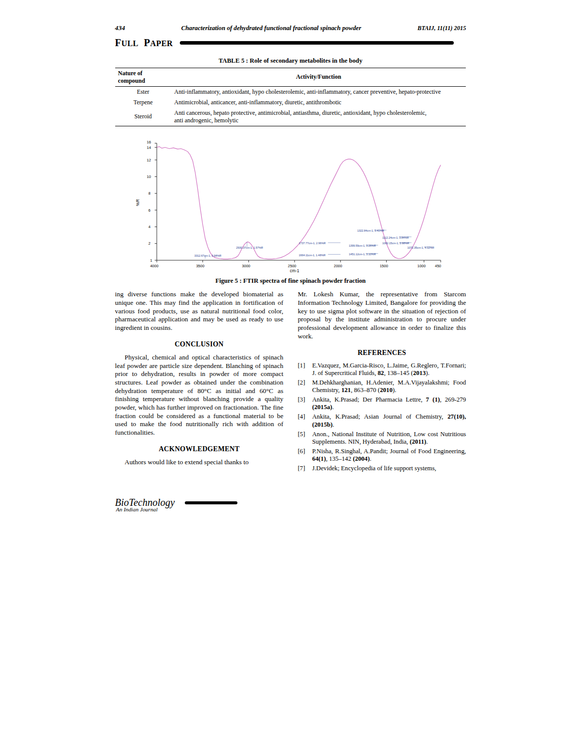434 Characterization of dehydrated functional fractional spinach powder BTAIJ, 11(11) 2015
FULL PAPER
TABLE 5 : Role of secondary metabolites in the body
| Nature of compound | Activity/Function |
| --- | --- |
| Ester | Anti-inflammatory, antioxidant, hypo cholesterolemic, anti-inflammatory, cancer preventive, hepato-protective |
| Terpene | Antimicrobial, anticancer, anti-inflammatory, diuretic, antithrombotic |
| Steroid | Anti cancerous, hepato protective, antimicrobial, antiasthma, diuretic, antioxidant, hypo cholesterolemic, anti androgenic, hemolytic |
1 2 4 6 8 10 12 14 16 %R 4000 3500 3000 2500 2000 1500 1000 450 cm-1 3312.67cm-1, 0.98%R 2930.37cm-1, 1.57%R 1737.77cm-1, 2.96%R 1664.11cm-1, 1.48%R 1399.59cm-1, 3.26%R 1451.12cm-1, 3.10%R 1322.84cm-1, 3.41%R 1112.24cm-1, 3.84%R 1082.15cm-1, 3.98%R 1072.35cm-1, 4.02%R
Figure 5 : FTIR spectra of fine spinach powder fraction
ing diverse functions make the developed biomaterial as unique one. This may find the application in fortification of various food products, use as natural nutritional food color, pharmaceutical application and may be used as ready to use ingredient in cousins.
CONCLUSION
Physical, chemical and optical characteristics of spinach leaf powder are particle size dependent. Blanching of spinach prior to dehydration, results in powder of more compact structures. Leaf powder as obtained under the combination dehydration temperature of 80°C as initial and 60°C as finishing temperature without blanching provide a quality powder, which has further improved on fractionation. The fine fraction could be considered as a functional material to be used to make the food nutritionally rich with addition of functionalities.
ACKNOWLEDGEMENT
Authors would like to extend special thanks to
Mr. Lokesh Kumar, the representative from Starcom Information Technology Limited, Bangalore for providing the key to use sigma plot software in the situation of rejection of proposal by the institute administration to procure under professional development allowance in order to finalize this work.
REFERENCES
[1] E.Vazquez, M.Garcia-Risco, L.Jaime, G.Reglero, T.Fornari; J. of Supercritical Fluids, 82, 138–145 (2013).
[2] M.Dehkharghanian, H.Adenier, M.A.Vijayalakshmi; Food Chemistry, 121, 863–870 (2010).
[3] Ankita, K.Prasad; Der Pharmacia Lettre, 7 (1), 269-279 (2015a).
[4] Ankita, K.Prasad; Asian Journal of Chemistry, 27(10), (2015b).
[5] Anon., National Institute of Nutrition, Low cost Nutritious Supplements. NIN, Hyderabad, India, (2011).
[6] P.Nisha, R.Singhal, A.Pandit; Journal of Food Engineering, 64(1), 135–142 (2004).
[7] J.Devidek; Encyclopedia of life support systems,
BioTechnology An Indian Journal